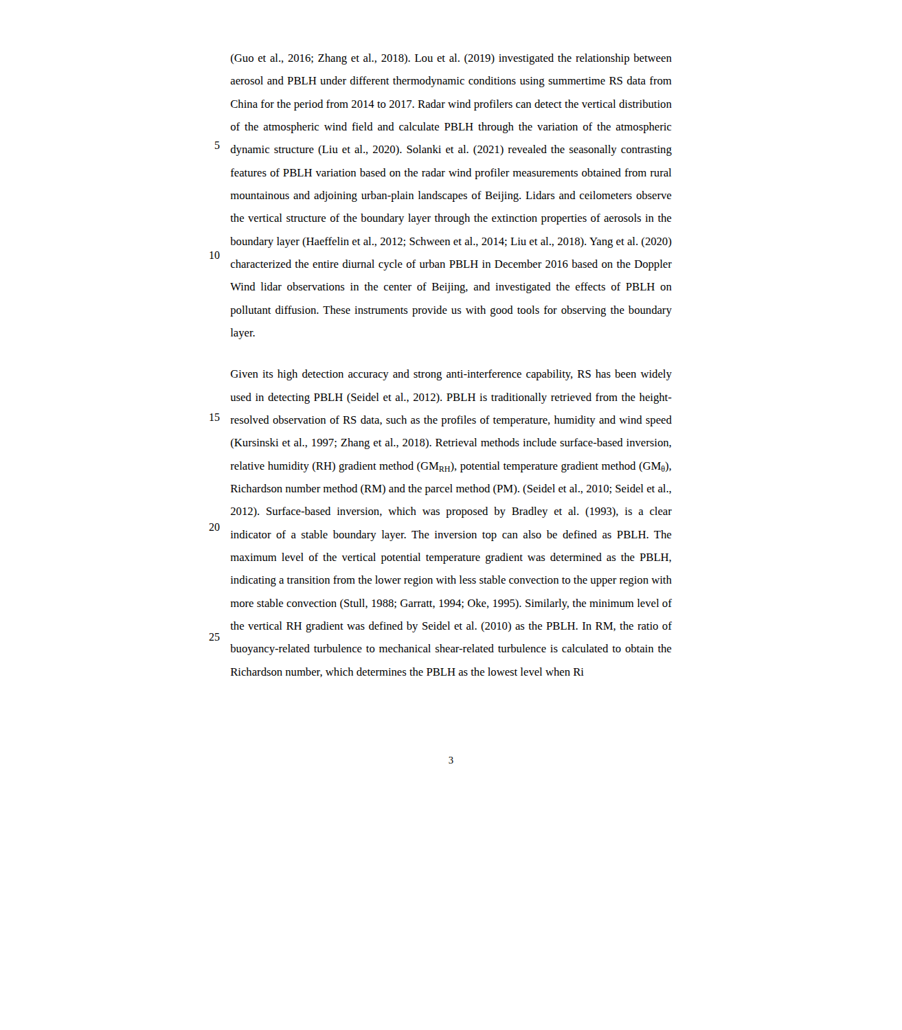5 10
(Guo et al., 2016; Zhang et al., 2018). Lou et al. (2019) investigated the relationship between aerosol and PBLH under different thermodynamic conditions using summertime RS data from China for the period from 2014 to 2017. Radar wind profilers can detect the vertical distribution of the atmospheric wind field and calculate PBLH through the variation of the atmospheric dynamic structure (Liu et al., 2020). Solanki et al. (2021) revealed the seasonally contrasting features of PBLH variation based on the radar wind profiler measurements obtained from rural mountainous and adjoining urban-plain landscapes of Beijing. Lidars and ceilometers observe the vertical structure of the boundary layer through the extinction properties of aerosols in the boundary layer (Haeffelin et al., 2012; Schween et al., 2014; Liu et al., 2018). Yang et al. (2020) characterized the entire diurnal cycle of urban PBLH in December 2016 based on the Doppler Wind lidar observations in the center of Beijing, and investigated the effects of PBLH on pollutant diffusion. These instruments provide us with good tools for observing the boundary layer.
15 20 25
Given its high detection accuracy and strong anti-interference capability, RS has been widely used in detecting PBLH (Seidel et al., 2012). PBLH is traditionally retrieved from the height-resolved observation of RS data, such as the profiles of temperature, humidity and wind speed (Kursinski et al., 1997; Zhang et al., 2018). Retrieval methods include surface-based inversion, relative humidity (RH) gradient method (GMRH), potential temperature gradient method (GMθ), Richardson number method (RM) and the parcel method (PM). (Seidel et al., 2010; Seidel et al., 2012). Surface-based inversion, which was proposed by Bradley et al. (1993), is a clear indicator of a stable boundary layer. The inversion top can also be defined as PBLH. The maximum level of the vertical potential temperature gradient was determined as the PBLH, indicating a transition from the lower region with less stable convection to the upper region with more stable convection (Stull, 1988; Garratt, 1994; Oke, 1995). Similarly, the minimum level of the vertical RH gradient was defined by Seidel et al. (2010) as the PBLH. In RM, the ratio of buoyancy-related turbulence to mechanical shear-related turbulence is calculated to obtain the Richardson number, which determines the PBLH as the lowest level when Ri
3